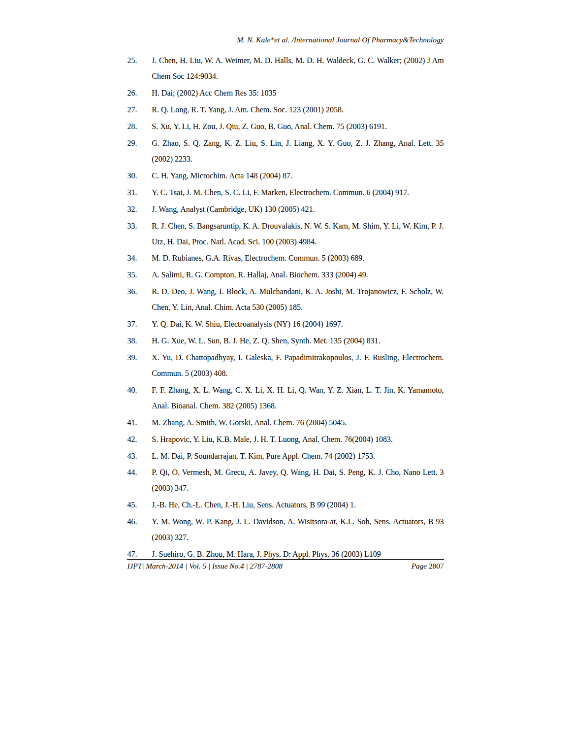M. N. Kale*et al. /International Journal Of Pharmacy&Technology
25. J. Chen, H. Liu, W. A. Weimer, M. D. Halls, M. D. H. Waldeck, G. C. Walker; (2002) J Am Chem Soc 124:9034.
26. H. Dai; (2002) Acc Chem Res 35: 1035
27. R. Q. Long, R. T. Yang, J. Am. Chem. Soc. 123 (2001) 2058.
28. S. Xu, Y. Li, H. Zou, J. Qiu, Z. Guo, B. Guo, Anal. Chem. 75 (2003) 6191.
29. G. Zhao, S. Q. Zang, K. Z. Liu, S. Lin, J. Liang, X. Y. Guo, Z. J. Zhang, Anal. Lett. 35 (2002) 2233.
30. C. H. Yang, Microchim. Acta 148 (2004) 87.
31. Y. C. Tsai, J. M. Chen, S. C. Li, F. Marken, Electrochem. Commun. 6 (2004) 917.
32. J. Wang, Analyst (Cambridge, UK) 130 (2005) 421.
33. R. J. Chen, S. Bangsaruntip, K. A. Drouvalakis, N. W. S. Kam, M. Shim, Y. Li, W. Kim, P. J. Utz, H. Dai, Proc. Natl. Acad. Sci. 100 (2003) 4984.
34. M. D. Rubianes, G.A. Rivas, Electrochem. Commun. 5 (2003) 689.
35. A. Salimi, R. G. Compton, R. Hallaj, Anal. Biochem. 333 (2004) 49.
36. R. D. Deo, J. Wang, I. Block, A. Mulchandani, K. A. Joshi, M. Trojanowicz, F. Scholz, W. Chen, Y. Lin, Anal. Chim. Acta 530 (2005) 185.
37. Y. Q. Dai, K. W. Shiu, Electroanalysis (NY) 16 (2004) 1697.
38. H. G. Xue, W. L. Sun, B. J. He, Z. Q. Shen, Synth. Met. 135 (2004) 831.
39. X. Yu, D. Chattopadhyay, I. Galeska, F. Papadimitrakopoulos, J. F. Rusling, Electrochem. Commun. 5 (2003) 408.
40. F. F. Zhang, X. L. Wang, C. X. Li, X. H. Li, Q. Wan, Y. Z. Xian, L. T. Jin, K. Yamamoto, Anal. Bioanal. Chem. 382 (2005) 1368.
41. M. Zhang, A. Smith, W. Gorski, Anal. Chem. 76 (2004) 5045.
42. S. Hrapovic, Y. Liu, K.B. Male, J. H. T. Luong, Anal. Chem. 76(2004) 1083.
43. L. M. Dai, P. Soundarrajan, T. Kim, Pure Appl. Chem. 74 (2002) 1753.
44. P. Qi, O. Vermesh, M. Grecu, A. Javey, Q. Wang, H. Dai, S. Peng, K. J. Cho, Nano Lett. 3 (2003) 347.
45. J.-B. He, Ch.-L. Chen, J.-H. Liu, Sens. Actuators, B 99 (2004) 1.
46. Y. M. Wong, W. P. Kang, J. L. Davidson, A. Wisitsora-at, K.L. Soh, Sens. Actuators, B 93 (2003) 327.
47. J. Suehiro, G. B. Zhou, M. Hara, J. Phys. D: Appl. Phys. 36 (2003) L109
IJPT| March-2014 | Vol. 5 | Issue No.4 | 2787-2808
Page 2807